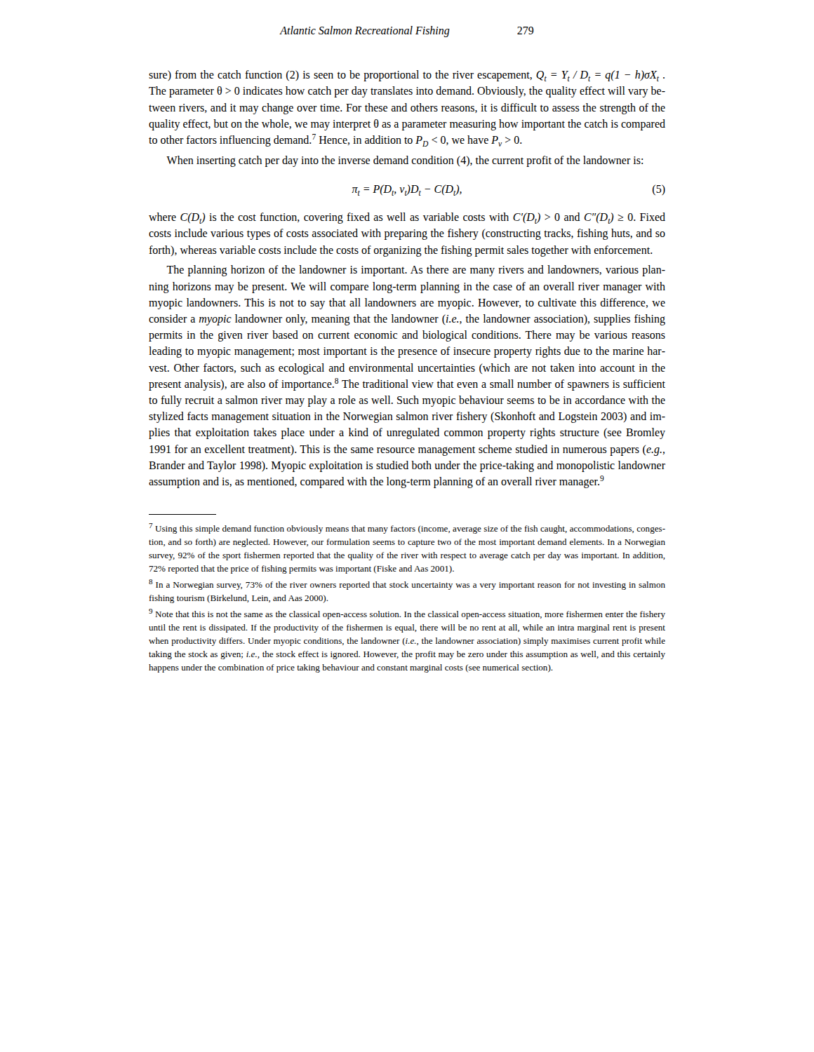Atlantic Salmon Recreational Fishing 279
sure) from the catch function (2) is seen to be proportional to the river escapement, Qt = Yt / Dt = q(1 − h)σXt . The parameter θ > 0 indicates how catch per day translates into demand. Obviously, the quality effect will vary between rivers, and it may change over time. For these and others reasons, it is difficult to assess the strength of the quality effect, but on the whole, we may interpret θ as a parameter measuring how important the catch is compared to other factors influencing demand.7 Hence, in addition to PD < 0, we have Pv > 0.
When inserting catch per day into the inverse demand condition (4), the current profit of the landowner is:
πt = P(Dt, vt)Dt − C(Dt), (5)
where C(Dt) is the cost function, covering fixed as well as variable costs with C′(Dt) > 0 and C″(Dt) ≥ 0. Fixed costs include various types of costs associated with preparing the fishery (constructing tracks, fishing huts, and so forth), whereas variable costs include the costs of organizing the fishing permit sales together with enforcement.
The planning horizon of the landowner is important. As there are many rivers and landowners, various planning horizons may be present. We will compare long-term planning in the case of an overall river manager with myopic landowners. This is not to say that all landowners are myopic. However, to cultivate this difference, we consider a myopic landowner only, meaning that the landowner (i.e., the landowner association), supplies fishing permits in the given river based on current economic and biological conditions. There may be various reasons leading to myopic management; most important is the presence of insecure property rights due to the marine harvest. Other factors, such as ecological and environmental uncertainties (which are not taken into account in the present analysis), are also of importance.8 The traditional view that even a small number of spawners is sufficient to fully recruit a salmon river may play a role as well. Such myopic behaviour seems to be in accordance with the stylized facts management situation in the Norwegian salmon river fishery (Skonhoft and Logstein 2003) and implies that exploitation takes place under a kind of unregulated common property rights structure (see Bromley 1991 for an excellent treatment). This is the same resource management scheme studied in numerous papers (e.g., Brander and Taylor 1998). Myopic exploitation is studied both under the price-taking and monopolistic landowner assumption and is, as mentioned, compared with the long-term planning of an overall river manager.9
7 Using this simple demand function obviously means that many factors (income, average size of the fish caught, accommodations, congestion, and so forth) are neglected. However, our formulation seems to capture two of the most important demand elements. In a Norwegian survey, 92% of the sport fishermen reported that the quality of the river with respect to average catch per day was important. In addition, 72% reported that the price of fishing permits was important (Fiske and Aas 2001).
8 In a Norwegian survey, 73% of the river owners reported that stock uncertainty was a very important reason for not investing in salmon fishing tourism (Birkelund, Lein, and Aas 2000).
9 Note that this is not the same as the classical open-access solution. In the classical open-access situation, more fishermen enter the fishery until the rent is dissipated. If the productivity of the fishermen is equal, there will be no rent at all, while an intra marginal rent is present when productivity differs. Under myopic conditions, the landowner (i.e., the landowner association) simply maximises current profit while taking the stock as given; i.e., the stock effect is ignored. However, the profit may be zero under this assumption as well, and this certainly happens under the combination of price taking behaviour and constant marginal costs (see numerical section).